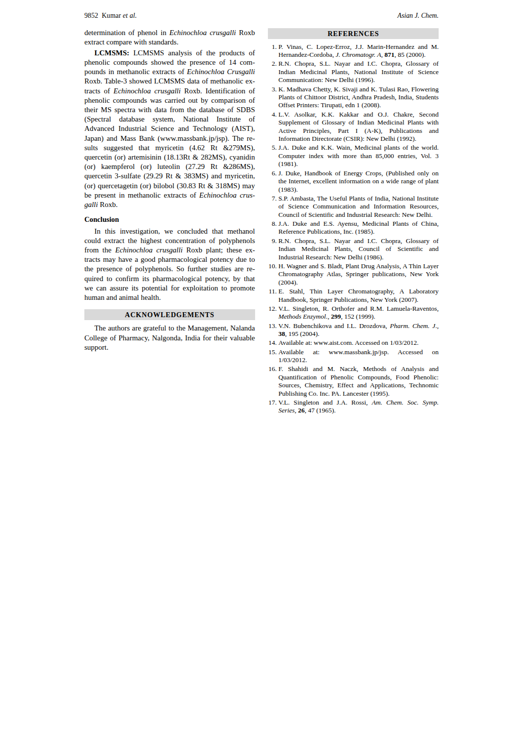9852 Kumar et al.
Asian J. Chem.
determination of phenol in Echinochloa crusgalli Roxb extract compare with standards.
LCMSMS: LCMSMS analysis of the products of phenolic compounds showed the presence of 14 compounds in methanolic extracts of Echinochloa Crusgalli Roxb. Table-3 showed LCMSMS data of methanolic extracts of Echinochloa crusgalli Roxb. Identification of phenolic compounds was carried out by comparison of their MS spectra with data from the database of SDBS (Spectral database system, National Institute of Advanced Industrial Science and Technology (AIST), Japan) and Mass Bank (www.massbank.jp/jsp). The results suggested that myricetin (4.62 Rt &279MS), quercetin (or) artemisinin (18.13Rt & 282MS), cyanidin (or) kaempferol (or) luteolin (27.29 Rt &286MS), quercetin 3-sulfate (29.29 Rt & 383MS) and myricetin, (or) quercetagetin (or) bilobol (30.83 Rt & 318MS) may be present in methanolic extracts of Echinochloa crusgalli Roxb.
Conclusion
In this investigation, we concluded that methanol could extract the highest concentration of polyphenols from the Echinochloa crusgalli Roxb plant; these extracts may have a good pharmacological potency due to the presence of polyphenols. So further studies are required to confirm its pharmacological potency, by that we can assure its potential for exploitation to promote human and animal health.
ACKNOWLEDGEMENTS
The authors are grateful to the Management, Nalanda College of Pharmacy, Nalgonda, India for their valuable support.
REFERENCES
P. Vinas, C. Lopez-Erroz, J.J. Marin-Hernandez and M. Hernandez-Cordoba, J. Chromatogr. A, 871, 85 (2000).
R.N. Chopra, S.L. Nayar and I.C. Chopra, Glossary of Indian Medicinal Plants, National Institute of Science Communication: New Delhi (1996).
K. Madhava Chetty, K. Sivaji and K. Tulasi Rao, Flowering Plants of Chittoor District, Andhra Pradesh, India, Students Offset Printers: Tirupati, edn 1 (2008).
L.V. Asolkar, K.K. Kakkar and O.J. Chakre, Second Supplement of Glossary of Indian Medicinal Plants with Active Principles, Part I (A-K), Publications and Information Directorate (CSIR): New Delhi (1992).
J.A. Duke and K.K. Wain, Medicinal plants of the world. Computer index with more than 85,000 entries, Vol. 3 (1981).
J. Duke, Handbook of Energy Crops, (Published only on the Internet, excellent information on a wide range of plant (1983).
S.P. Ambasta, The Useful Plants of India, National Institute of Science Communication and Information Resources, Council of Scientific and Industrial Research: New Delhi.
J.A. Duke and E.S. Ayensu, Medicinal Plants of China, Reference Publications, Inc. (1985).
R.N. Chopra, S.L. Nayar and I.C. Chopra, Glossary of Indian Medicinal Plants, Council of Scientific and Industrial Research: New Delhi (1986).
H. Wagner and S. Bladt, Plant Drug Analysis, A Thin Layer Chromatography Atlas, Springer publications, New York (2004).
E. Stahl, Thin Layer Chromatography, A Laboratory Handbook, Springer Publications, New York (2007).
V.L. Singleton, R. Orthofer and R.M. Lamuela-Raventos, Methods Enzymol., 299, 152 (1999).
V.N. Bubenchikova and I.L. Drozdova, Pharm. Chem. J., 38, 195 (2004).
Available at: www.aist.com. Accessed on 1/03/2012.
Available at: www.massbank.jp/jsp. Accessed on 1/03/2012.
F. Shahidi and M. Naczk, Methods of Analysis and Quantification of Phenolic Compounds, Food Phenolic: Sources, Chemistry, Effect and Applications, Technomic Publishing Co. Inc. PA. Lancester (1995).
V.L. Singleton and J.A. Rossi, Am. Chem. Soc. Symp. Series, 26, 47 (1965).